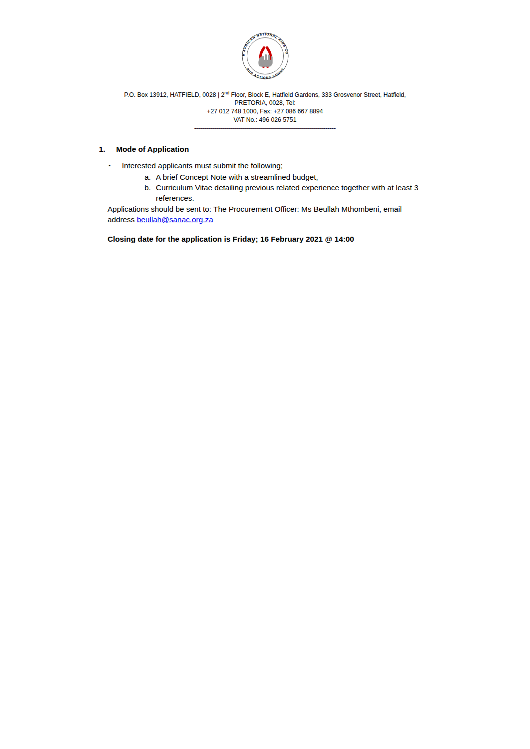SOUTH AFRICAN NATIONAL AIDS COUNCIL OUR ACTIONS COUNT
P.O. Box 13912, HATFIELD, 0028 | 2nd Floor, Block E, Hatfield Gardens, 333 Grosvenor Street, Hatfield, PRETORIA, 0028, Tel:
+27 012 748 1000, Fax: +27 086 667 8894
VAT No.: 496 026 5751
-----------------------------------------------------------------------
1. Mode of Application
Interested applicants must submit the following;
A brief Concept Note with a streamlined budget,
Curriculum Vitae detailing previous related experience together with at least 3 references.
Applications should be sent to: The Procurement Officer: Ms Beullah Mthombeni, email address beullah@sanac.org.za
Closing date for the application is Friday; 16 February 2021 @ 14:00